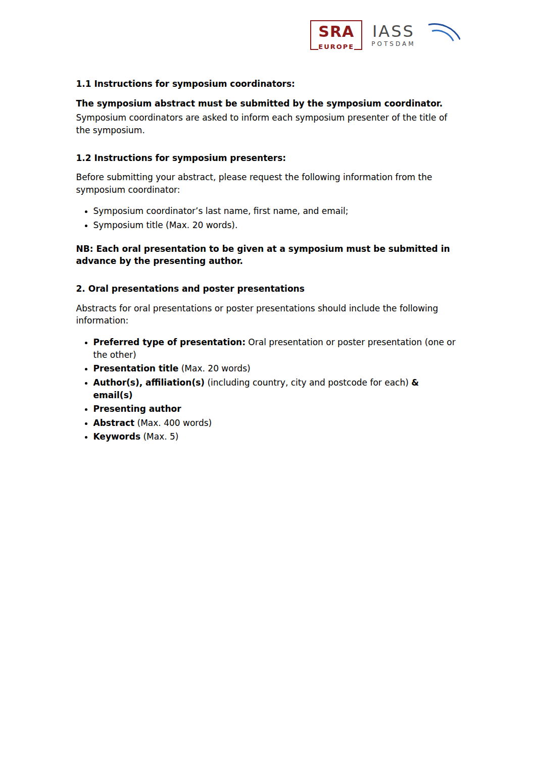SRA EUROPE
IASS POTSDAM
1.1 Instructions for symposium coordinators:
The symposium abstract must be submitted by the symposium coordinator.
Symposium coordinators are asked to inform each symposium presenter of the title of the symposium.
1.2 Instructions for symposium presenters:
Before submitting your abstract, please request the following information from the symposium coordinator:
Symposium coordinator’s last name, first name, and email;
Symposium title (Max. 20 words).
NB: Each oral presentation to be given at a symposium must be submitted in advance by the presenting author.
2. Oral presentations and poster presentations
Abstracts for oral presentations or poster presentations should include the following information:
Preferred type of presentation: Oral presentation or poster presentation (one or the other)
Presentation title (Max. 20 words)
Author(s), affiliation(s) (including country, city and postcode for each) & email(s)
Presenting author
Abstract (Max. 400 words)
Keywords (Max. 5)